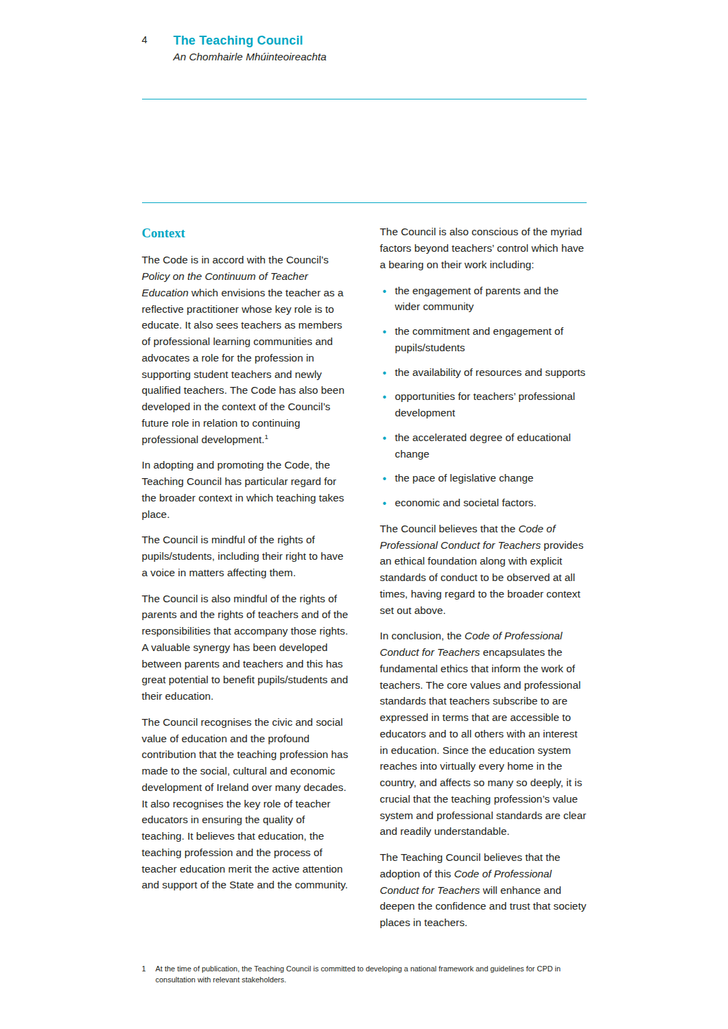4
The Teaching Council
An Chomhairle Mhúinteoireachta
Context
The Code is in accord with the Council’s Policy on the Continuum of Teacher Education which envisions the teacher as a reflective practitioner whose key role is to educate. It also sees teachers as members of professional learning communities and advocates a role for the profession in supporting student teachers and newly qualified teachers. The Code has also been developed in the context of the Council’s future role in relation to continuing professional development.1
In adopting and promoting the Code, the Teaching Council has particular regard for the broader context in which teaching takes place.
The Council is mindful of the rights of pupils/students, including their right to have a voice in matters affecting them.
The Council is also mindful of the rights of parents and the rights of teachers and of the responsibilities that accompany those rights. A valuable synergy has been developed between parents and teachers and this has great potential to benefit pupils/students and their education.
The Council recognises the civic and social value of education and the profound contribution that the teaching profession has made to the social, cultural and economic development of Ireland over many decades. It also recognises the key role of teacher educators in ensuring the quality of teaching. It believes that education, the teaching profession and the process of teacher education merit the active attention and support of the State and the community.
The Council is also conscious of the myriad factors beyond teachers’ control which have a bearing on their work including:
the engagement of parents and the wider community
the commitment and engagement of pupils/students
the availability of resources and supports
opportunities for teachers’ professional development
the accelerated degree of educational change
the pace of legislative change
economic and societal factors.
The Council believes that the Code of Professional Conduct for Teachers provides an ethical foundation along with explicit standards of conduct to be observed at all times, having regard to the broader context set out above.
In conclusion, the Code of Professional Conduct for Teachers encapsulates the fundamental ethics that inform the work of teachers. The core values and professional standards that teachers subscribe to are expressed in terms that are accessible to educators and to all others with an interest in education. Since the education system reaches into virtually every home in the country, and affects so many so deeply, it is crucial that the teaching profession’s value system and professional standards are clear and readily understandable.
The Teaching Council believes that the adoption of this Code of Professional Conduct for Teachers will enhance and deepen the confidence and trust that society places in teachers.
1
At the time of publication, the Teaching Council is committed to developing a national framework and guidelines for CPD in consultation with relevant stakeholders.